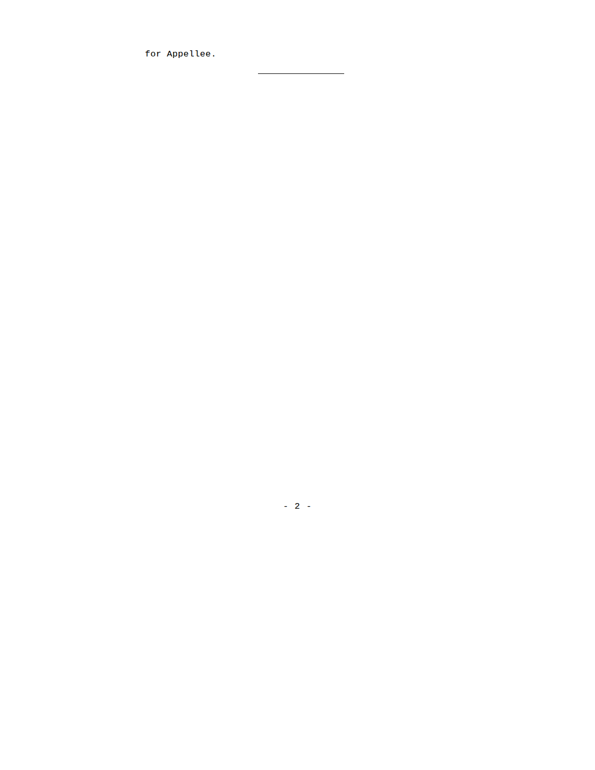for Appellee.
- 2 -